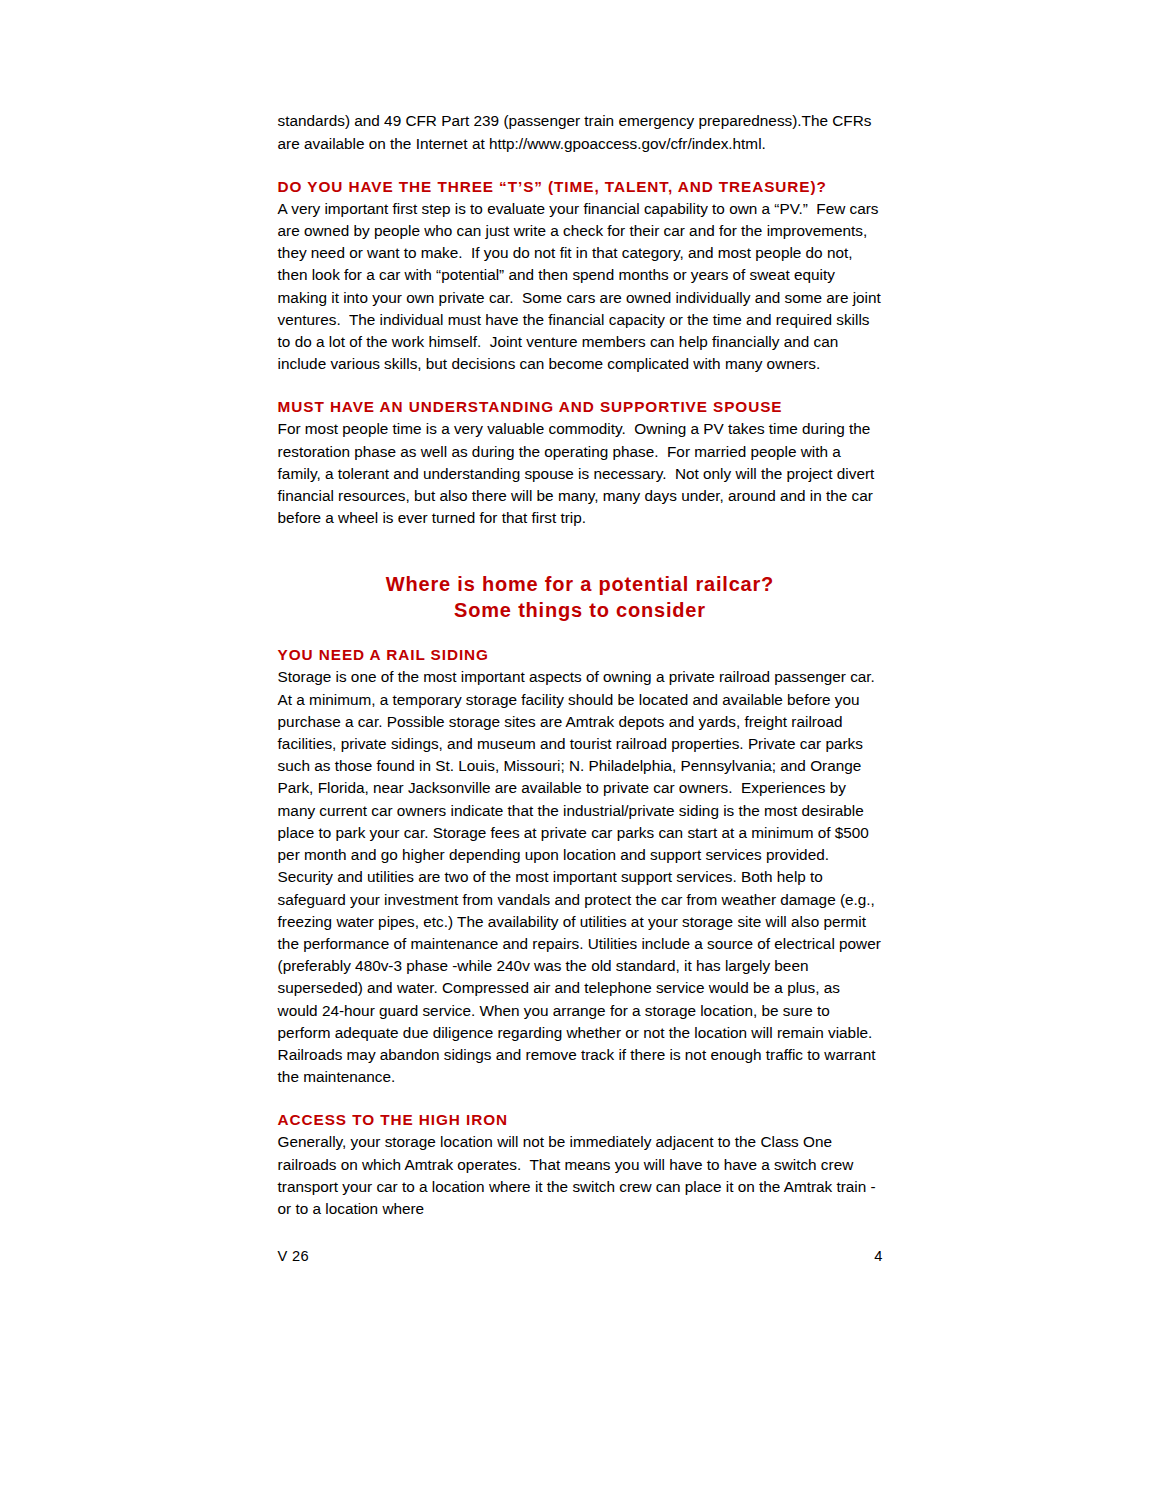standards) and 49 CFR Part 239 (passenger train emergency preparedness).The CFRs are available on the Internet at http://www.gpoaccess.gov/cfr/index.html.
Do you have the three “T’s” (Time, Talent, and Treasure)?
A very important first step is to evaluate your financial capability to own a “PV.” Few cars are owned by people who can just write a check for their car and for the improvements, they need or want to make. If you do not fit in that category, and most people do not, then look for a car with “potential” and then spend months or years of sweat equity making it into your own private car. Some cars are owned individually and some are joint ventures. The individual must have the financial capacity or the time and required skills to do a lot of the work himself. Joint venture members can help financially and can include various skills, but decisions can become complicated with many owners.
Must have an understanding and supportive spouse
For most people time is a very valuable commodity. Owning a PV takes time during the restoration phase as well as during the operating phase. For married people with a family, a tolerant and understanding spouse is necessary. Not only will the project divert financial resources, but also there will be many, many days under, around and in the car before a wheel is ever turned for that first trip.
Where is home for a potential railcar?Some things to consider
You need a rail siding
Storage is one of the most important aspects of owning a private railroad passenger car. At a minimum, a temporary storage facility should be located and available before you purchase a car. Possible storage sites are Amtrak depots and yards, freight railroad facilities, private sidings, and museum and tourist railroad properties. Private car parks such as those found in St. Louis, Missouri; N. Philadelphia, Pennsylvania; and Orange Park, Florida, near Jacksonville are available to private car owners. Experiences by many current car owners indicate that the industrial/private siding is the most desirable place to park your car. Storage fees at private car parks can start at a minimum of $500 per month and go higher depending upon location and support services provided. Security and utilities are two of the most important support services. Both help to safeguard your investment from vandals and protect the car from weather damage (e.g., freezing water pipes, etc.) The availability of utilities at your storage site will also permit the performance of maintenance and repairs. Utilities include a source of electrical power (preferably 480v-3 phase -while 240v was the old standard, it has largely been superseded) and water. Compressed air and telephone service would be a plus, as would 24-hour guard service. When you arrange for a storage location, be sure to perform adequate due diligence regarding whether or not the location will remain viable. Railroads may abandon sidings and remove track if there is not enough traffic to warrant the maintenance.
Access to the high iron
Generally, your storage location will not be immediately adjacent to the Class One railroads on which Amtrak operates. That means you will have to have a switch crew transport your car to a location where it the switch crew can place it on the Amtrak train - or to a location where
V 26 4